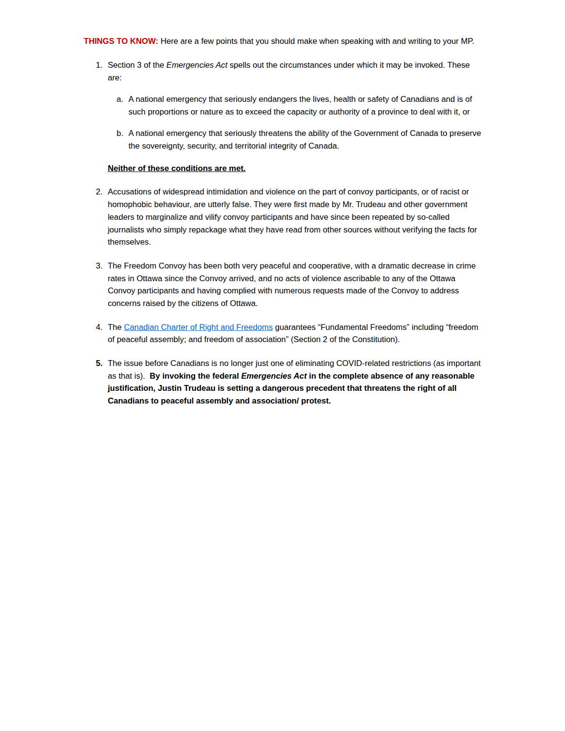THINGS TO KNOW: Here are a few points that you should make when speaking with and writing to your MP.
Section 3 of the Emergencies Act spells out the circumstances under which it may be invoked. These are:
A national emergency that seriously endangers the lives, health or safety of Canadians and is of such proportions or nature as to exceed the capacity or authority of a province to deal with it, or
A national emergency that seriously threatens the ability of the Government of Canada to preserve the sovereignty, security, and territorial integrity of Canada.
Neither of these conditions are met.
Accusations of widespread intimidation and violence on the part of convoy participants, or of racist or homophobic behaviour, are utterly false. They were first made by Mr. Trudeau and other government leaders to marginalize and vilify convoy participants and have since been repeated by so-called journalists who simply repackage what they have read from other sources without verifying the facts for themselves.
The Freedom Convoy has been both very peaceful and cooperative, with a dramatic decrease in crime rates in Ottawa since the Convoy arrived, and no acts of violence ascribable to any of the Ottawa Convoy participants and having complied with numerous requests made of the Convoy to address concerns raised by the citizens of Ottawa.
The Canadian Charter of Right and Freedoms guarantees “Fundamental Freedoms” including “freedom of peaceful assembly; and freedom of association” (Section 2 of the Constitution).
The issue before Canadians is no longer just one of eliminating COVID-related restrictions (as important as that is). By invoking the federal Emergencies Act in the complete absence of any reasonable justification, Justin Trudeau is setting a dangerous precedent that threatens the right of all Canadians to peaceful assembly and association/ protest.